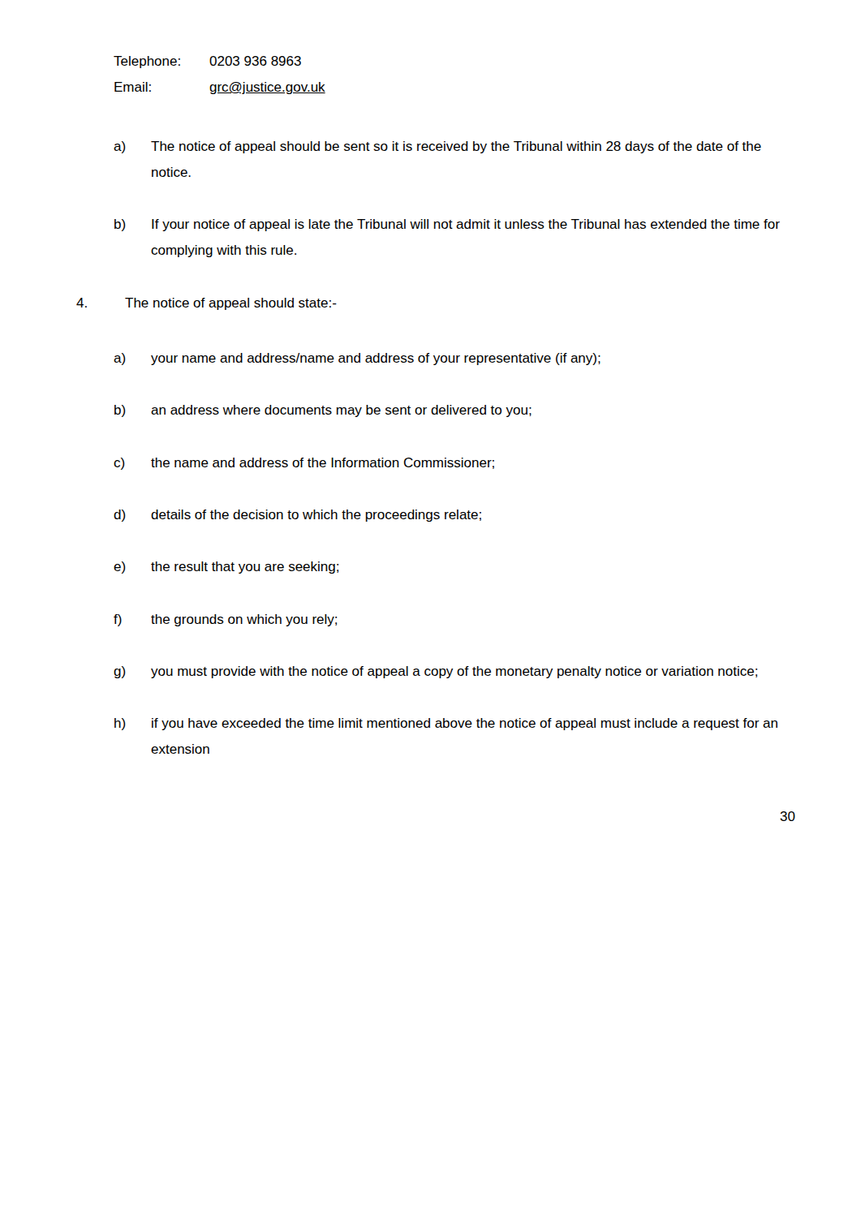Telephone: 0203 936 8963
Email: grc@justice.gov.uk
a) The notice of appeal should be sent so it is received by the Tribunal within 28 days of the date of the notice.
b) If your notice of appeal is late the Tribunal will not admit it unless the Tribunal has extended the time for complying with this rule.
4. The notice of appeal should state:-
a) your name and address/name and address of your representative (if any);
b) an address where documents may be sent or delivered to you;
c) the name and address of the Information Commissioner;
d) details of the decision to which the proceedings relate;
e) the result that you are seeking;
f) the grounds on which you rely;
g) you must provide with the notice of appeal a copy of the monetary penalty notice or variation notice;
h) if you have exceeded the time limit mentioned above the notice of appeal must include a request for an extension
30